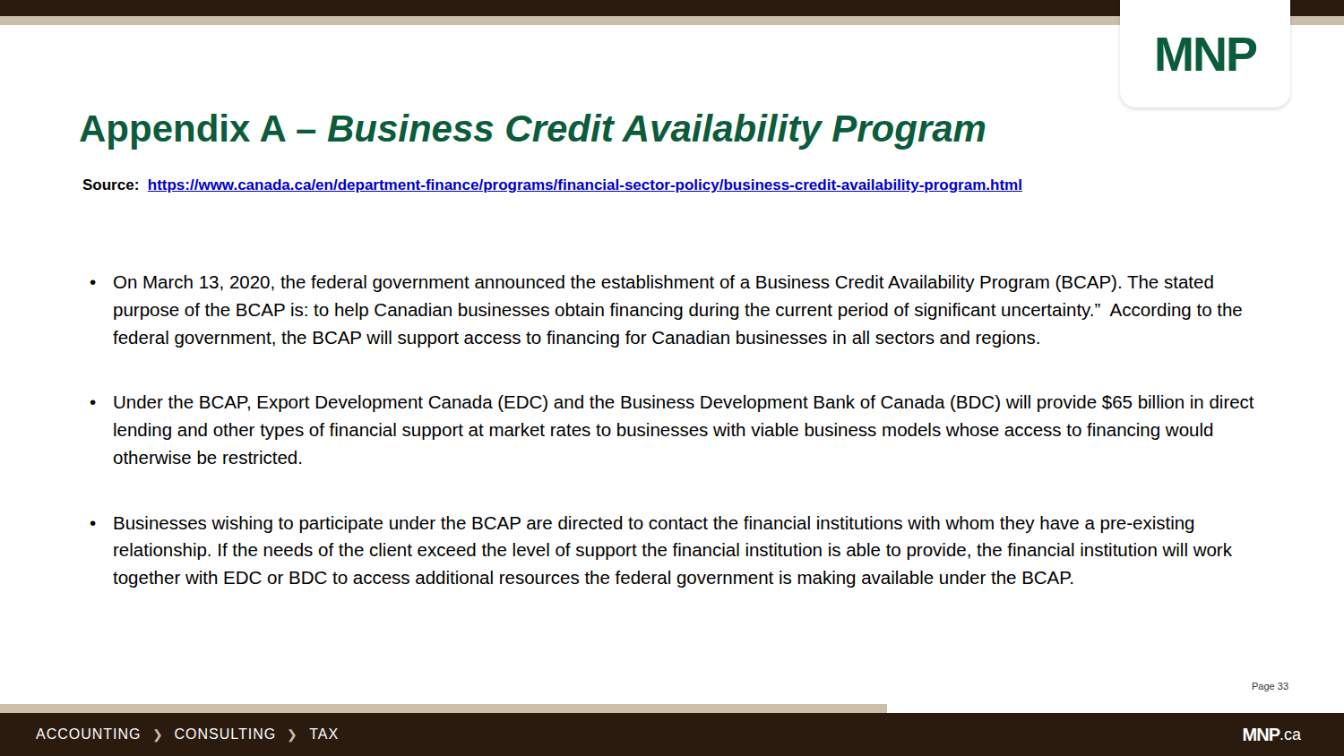MNP
Appendix A – Business Credit Availability Program
Source: https://www.canada.ca/en/department-finance/programs/financial-sector-policy/business-credit-availability-program.html
On March 13, 2020, the federal government announced the establishment of a Business Credit Availability Program (BCAP). The stated purpose of the BCAP is: to help Canadian businesses obtain financing during the current period of significant uncertainty.” According to the federal government, the BCAP will support access to financing for Canadian businesses in all sectors and regions.
Under the BCAP, Export Development Canada (EDC) and the Business Development Bank of Canada (BDC) will provide $65 billion in direct lending and other types of financial support at market rates to businesses with viable business models whose access to financing would otherwise be restricted.
Businesses wishing to participate under the BCAP are directed to contact the financial institutions with whom they have a pre-existing relationship. If the needs of the client exceed the level of support the financial institution is able to provide, the financial institution will work together with EDC or BDC to access additional resources the federal government is making available under the BCAP.
Page 33
ACCOUNTING ❯ CONSULTING ❯ TAX
MNP.ca